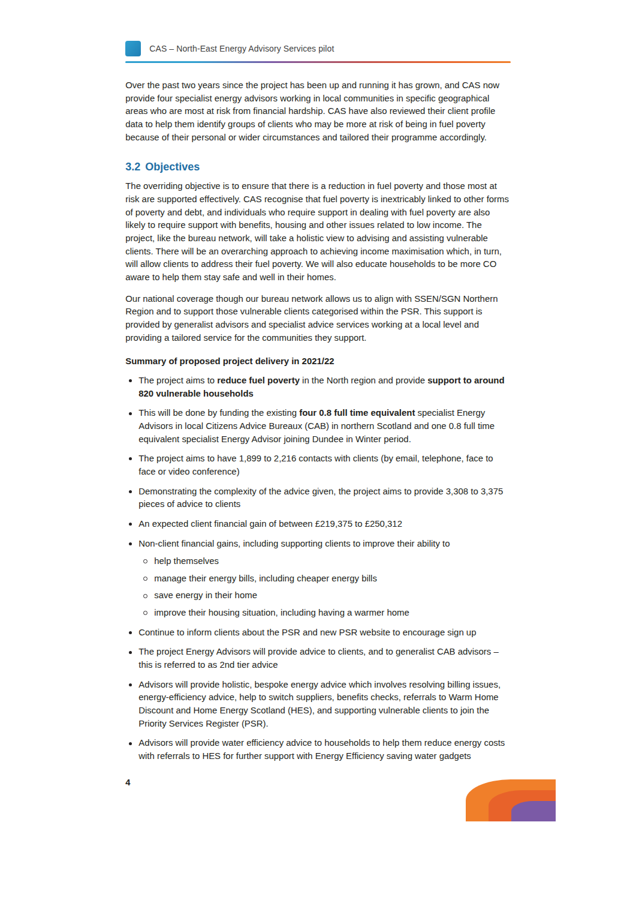CAS – North-East Energy Advisory Services pilot
Over the past two years since the project has been up and running it has grown, and CAS now provide four specialist energy advisors working in local communities in specific geographical areas who are most at risk from financial hardship. CAS have also reviewed their client profile data to help them identify groups of clients who may be more at risk of being in fuel poverty because of their personal or wider circumstances and tailored their programme accordingly.
3.2 Objectives
The overriding objective is to ensure that there is a reduction in fuel poverty and those most at risk are supported effectively. CAS recognise that fuel poverty is inextricably linked to other forms of poverty and debt, and individuals who require support in dealing with fuel poverty are also likely to require support with benefits, housing and other issues related to low income. The project, like the bureau network, will take a holistic view to advising and assisting vulnerable clients. There will be an overarching approach to achieving income maximisation which, in turn, will allow clients to address their fuel poverty. We will also educate households to be more CO aware to help them stay safe and well in their homes.
Our national coverage though our bureau network allows us to align with SSEN/SGN Northern Region and to support those vulnerable clients categorised within the PSR. This support is provided by generalist advisors and specialist advice services working at a local level and providing a tailored service for the communities they support.
Summary of proposed project delivery in 2021/22
The project aims to reduce fuel poverty in the North region and provide support to around 820 vulnerable households
This will be done by funding the existing four 0.8 full time equivalent specialist Energy Advisors in local Citizens Advice Bureaux (CAB) in northern Scotland and one 0.8 full time equivalent specialist Energy Advisor joining Dundee in Winter period.
The project aims to have 1,899 to 2,216 contacts with clients (by email, telephone, face to face or video conference)
Demonstrating the complexity of the advice given, the project aims to provide 3,308 to 3,375 pieces of advice to clients
An expected client financial gain of between £219,375 to £250,312
Non-client financial gains, including supporting clients to improve their ability to
help themselves
manage their energy bills, including cheaper energy bills
save energy in their home
improve their housing situation, including having a warmer home
Continue to inform clients about the PSR and new PSR website to encourage sign up
The project Energy Advisors will provide advice to clients, and to generalist CAB advisors – this is referred to as 2nd tier advice
Advisors will provide holistic, bespoke energy advice which involves resolving billing issues, energy-efficiency advice, help to switch suppliers, benefits checks, referrals to Warm Home Discount and Home Energy Scotland (HES), and supporting vulnerable clients to join the Priority Services Register (PSR).
Advisors will provide water efficiency advice to households to help them reduce energy costs with referrals to HES for further support with Energy Efficiency saving water gadgets
4